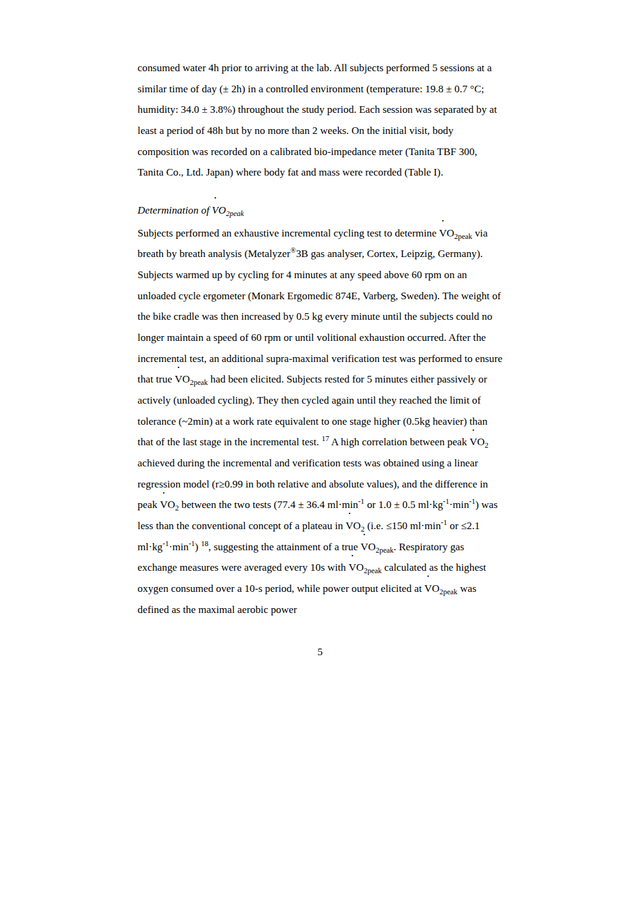consumed water 4h prior to arriving at the lab. All subjects performed 5 sessions at a similar time of day (± 2h) in a controlled environment (temperature: 19.8 ± 0.7 °C; humidity: 34.0 ± 3.8%) throughout the study period. Each session was separated by at least a period of 48h but by no more than 2 weeks. On the initial visit, body composition was recorded on a calibrated bio-impedance meter (Tanita TBF 300, Tanita Co., Ltd. Japan) where body fat and mass were recorded (Table I).
Determination of VO2peak
Subjects performed an exhaustive incremental cycling test to determine VO2peak via breath by breath analysis (Metalyzer®3B gas analyser, Cortex, Leipzig, Germany). Subjects warmed up by cycling for 4 minutes at any speed above 60 rpm on an unloaded cycle ergometer (Monark Ergomedic 874E, Varberg, Sweden). The weight of the bike cradle was then increased by 0.5 kg every minute until the subjects could no longer maintain a speed of 60 rpm or until volitional exhaustion occurred. After the incremental test, an additional supra-maximal verification test was performed to ensure that true VO2peak had been elicited. Subjects rested for 5 minutes either passively or actively (unloaded cycling). They then cycled again until they reached the limit of tolerance (~2min) at a work rate equivalent to one stage higher (0.5kg heavier) than that of the last stage in the incremental test. 17 A high correlation between peak VO2 achieved during the incremental and verification tests was obtained using a linear regression model (r≥0.99 in both relative and absolute values), and the difference in peak VO2 between the two tests (77.4 ± 36.4 ml·min-1 or 1.0 ± 0.5 ml·kg-1·min-1) was less than the conventional concept of a plateau in VO2 (i.e. ≤150 ml·min-1 or ≤2.1 ml·kg-1·min-1) 18, suggesting the attainment of a true VO2peak. Respiratory gas exchange measures were averaged every 10s with VO2peak calculated as the highest oxygen consumed over a 10-s period, while power output elicited at VO2peak was defined as the maximal aerobic power
5